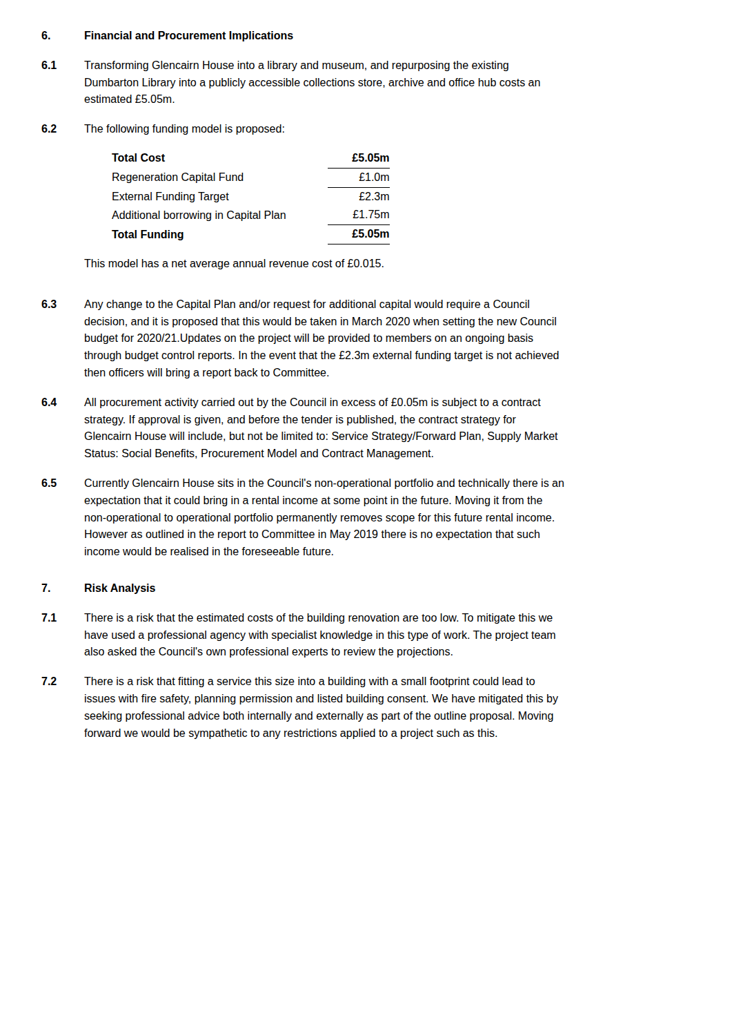6.
Financial and Procurement Implications
6.1
Transforming Glencairn House into a library and museum, and repurposing the existing Dumbarton Library into a publicly accessible collections store, archive and office hub costs an estimated £5.05m.
6.2
The following funding model is proposed:
| Total Cost | £5.05m |
| Regeneration Capital Fund | £1.0m |
| External Funding Target | £2.3m |
| Additional borrowing in Capital Plan | £1.75m |
| Total Funding | £5.05m |
This model has a net average annual revenue cost of £0.015.
6.3
Any change to the Capital Plan and/or request for additional capital would require a Council decision, and it is proposed that this would be taken in March 2020 when setting the new Council budget for 2020/21.Updates on the project will be provided to members on an ongoing basis through budget control reports. In the event that the £2.3m external funding target is not achieved then officers will bring a report back to Committee.
6.4
All procurement activity carried out by the Council in excess of £0.05m is subject to a contract strategy. If approval is given, and before the tender is published, the contract strategy for Glencairn House will include, but not be limited to: Service Strategy/Forward Plan, Supply Market Status: Social Benefits, Procurement Model and Contract Management.
6.5
Currently Glencairn House sits in the Council's non-operational portfolio and technically there is an expectation that it could bring in a rental income at some point in the future. Moving it from the non-operational to operational portfolio permanently removes scope for this future rental income. However as outlined in the report to Committee in May 2019 there is no expectation that such income would be realised in the foreseeable future.
7.
Risk Analysis
7.1
There is a risk that the estimated costs of the building renovation are too low. To mitigate this we have used a professional agency with specialist knowledge in this type of work. The project team also asked the Council's own professional experts to review the projections.
7.2
There is a risk that fitting a service this size into a building with a small footprint could lead to issues with fire safety, planning permission and listed building consent. We have mitigated this by seeking professional advice both internally and externally as part of the outline proposal. Moving forward we would be sympathetic to any restrictions applied to a project such as this.